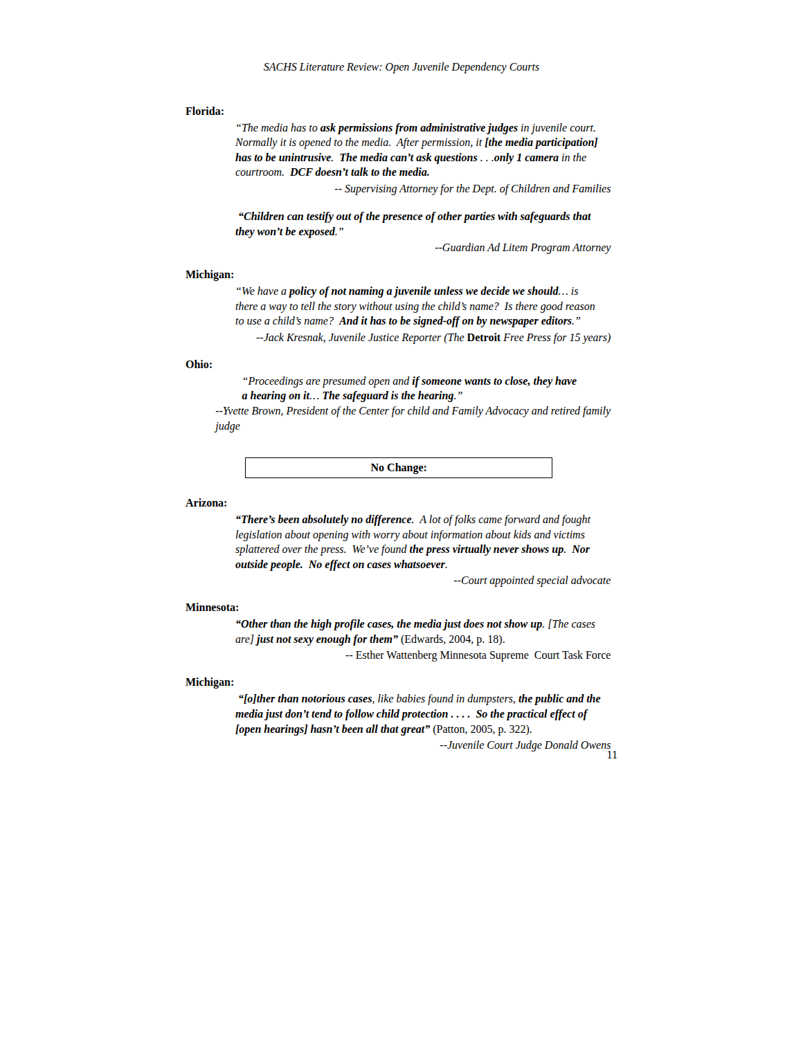SACHS Literature Review: Open Juvenile Dependency Courts
Florida:
“The media has to ask permissions from administrative judges in juvenile court. Normally it is opened to the media. After permission, it [the media participation] has to be unintrusive. The media can’t ask questions . . .only 1 camera in the courtroom. DCF doesn’t talk to the media.
-- Supervising Attorney for the Dept. of Children and Families
“Children can testify out of the presence of other parties with safeguards that they won’t be exposed.”
--Guardian Ad Litem Program Attorney
Michigan:
“We have a policy of not naming a juvenile unless we decide we should… is there a way to tell the story without using the child’s name? Is there good reason to use a child’s name? And it has to be signed-off on by newspaper editors.”
--Jack Kresnak, Juvenile Justice Reporter (The Detroit Free Press for 15 years)
Ohio:
“Proceedings are presumed open and if someone wants to close, they have a hearing on it… The safeguard is the hearing.”
--Yvette Brown, President of the Center for child and Family Advocacy and retired family judge
No Change:
Arizona:
“There’s been absolutely no difference. A lot of folks came forward and fought legislation about opening with worry about information about kids and victims splattered over the press. We’ve found the press virtually never shows up. Nor outside people. No effect on cases whatsoever.
--Court appointed special advocate
Minnesota:
“Other than the high profile cases, the media just does not show up. [The cases are] just not sexy enough for them” (Edwards, 2004, p. 18).
-- Esther Wattenberg Minnesota Supreme Court Task Force
Michigan:
“[o]ther than notorious cases, like babies found in dumpsters, the public and the media just don’t tend to follow child protection . . . . So the practical effect of [open hearings] hasn’t been all that great” (Patton, 2005, p. 322).
--Juvenile Court Judge Donald Owens
11